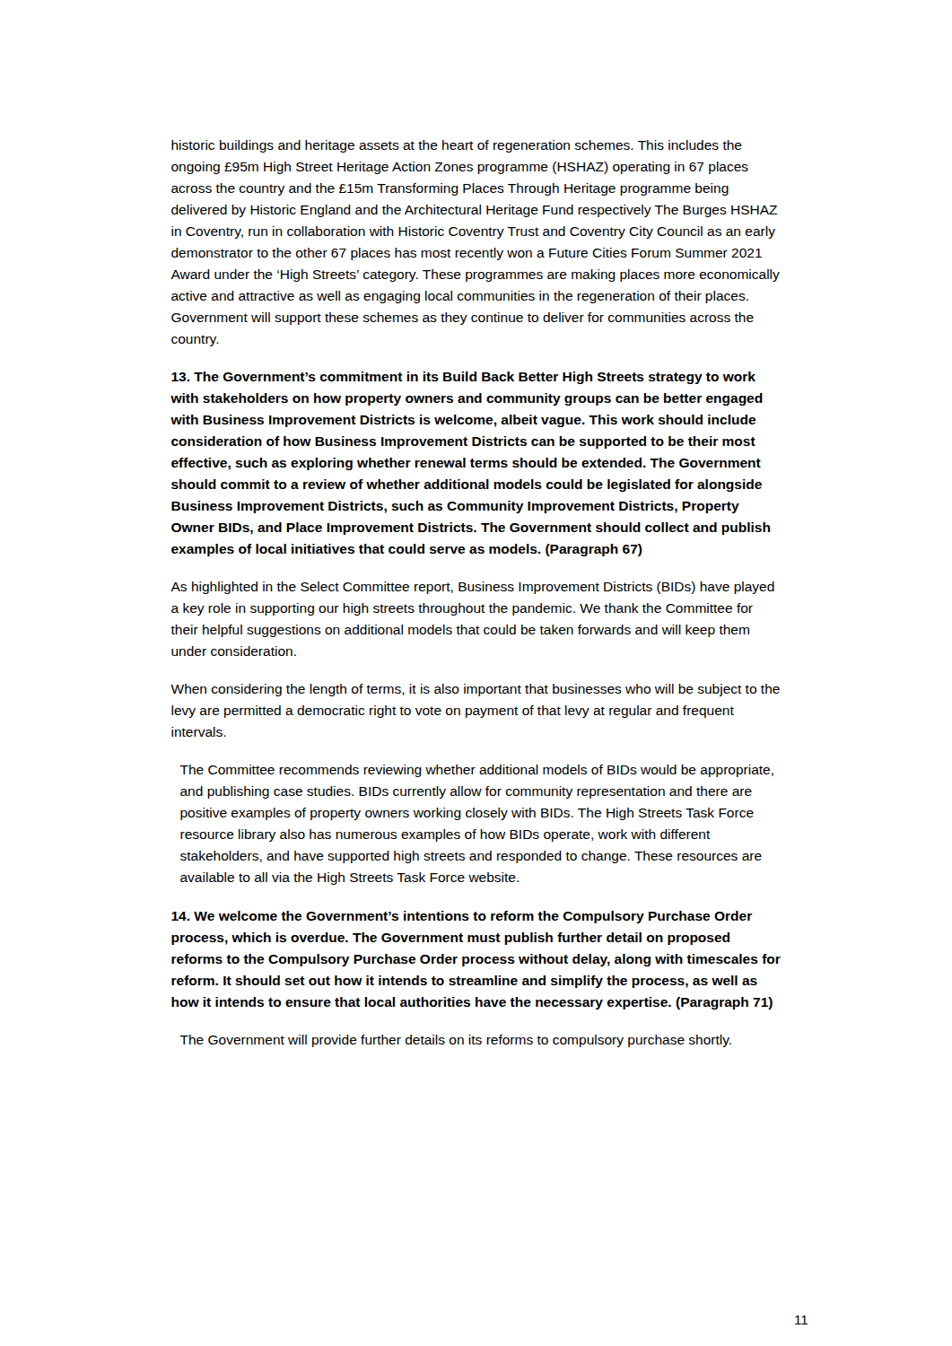historic buildings and heritage assets at the heart of regeneration schemes. This includes the ongoing £95m High Street Heritage Action Zones programme (HSHAZ) operating in 67 places across the country and the £15m Transforming Places Through Heritage programme being delivered by Historic England and the Architectural Heritage Fund respectively The Burges HSHAZ in Coventry, run in collaboration with Historic Coventry Trust and Coventry City Council as an early demonstrator to the other 67 places has most recently won a Future Cities Forum Summer 2021 Award under the ‘High Streets’ category. These programmes are making places more economically active and attractive as well as engaging local communities in the regeneration of their places. Government will support these schemes as they continue to deliver for communities across the country.
13. The Government’s commitment in its Build Back Better High Streets strategy to work with stakeholders on how property owners and community groups can be better engaged with Business Improvement Districts is welcome, albeit vague. This work should include consideration of how Business Improvement Districts can be supported to be their most effective, such as exploring whether renewal terms should be extended. The Government should commit to a review of whether additional models could be legislated for alongside Business Improvement Districts, such as Community Improvement Districts, Property Owner BIDs, and Place Improvement Districts. The Government should collect and publish examples of local initiatives that could serve as models. (Paragraph 67)
As highlighted in the Select Committee report, Business Improvement Districts (BIDs) have played a key role in supporting our high streets throughout the pandemic. We thank the Committee for their helpful suggestions on additional models that could be taken forwards and will keep them under consideration.
When considering the length of terms, it is also important that businesses who will be subject to the levy are permitted a democratic right to vote on payment of that levy at regular and frequent intervals.
The Committee recommends reviewing whether additional models of BIDs would be appropriate, and publishing case studies. BIDs currently allow for community representation and there are positive examples of property owners working closely with BIDs. The High Streets Task Force resource library also has numerous examples of how BIDs operate, work with different stakeholders, and have supported high streets and responded to change. These resources are available to all via the High Streets Task Force website.
14. We welcome the Government’s intentions to reform the Compulsory Purchase Order process, which is overdue. The Government must publish further detail on proposed reforms to the Compulsory Purchase Order process without delay, along with timescales for reform. It should set out how it intends to streamline and simplify the process, as well as how it intends to ensure that local authorities have the necessary expertise. (Paragraph 71)
The Government will provide further details on its reforms to compulsory purchase shortly.
11